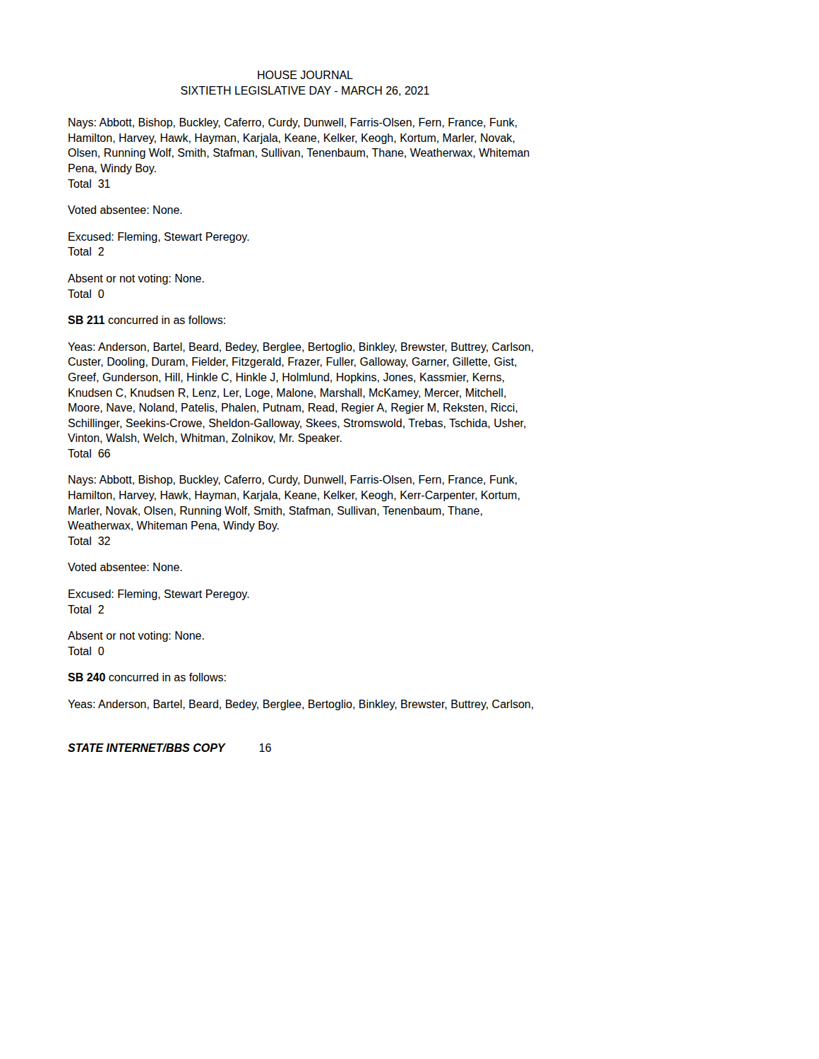HOUSE JOURNAL SIXTIETH LEGISLATIVE DAY - MARCH 26, 2021
Nays: Abbott, Bishop, Buckley, Caferro, Curdy, Dunwell, Farris-Olsen, Fern, France, Funk, Hamilton, Harvey, Hawk, Hayman, Karjala, Keane, Kelker, Keogh, Kortum, Marler, Novak, Olsen, Running Wolf, Smith, Stafman, Sullivan, Tenenbaum, Thane, Weatherwax, Whiteman Pena, Windy Boy.
Total 31
Voted absentee: None.
Excused: Fleming, Stewart Peregoy.
Total 2
Absent or not voting: None.
Total 0
SB 211 concurred in as follows:
Yeas: Anderson, Bartel, Beard, Bedey, Berglee, Bertoglio, Binkley, Brewster, Buttrey, Carlson, Custer, Dooling, Duram, Fielder, Fitzgerald, Frazer, Fuller, Galloway, Garner, Gillette, Gist, Greef, Gunderson, Hill, Hinkle C, Hinkle J, Holmlund, Hopkins, Jones, Kassmier, Kerns, Knudsen C, Knudsen R, Lenz, Ler, Loge, Malone, Marshall, McKamey, Mercer, Mitchell, Moore, Nave, Noland, Patelis, Phalen, Putnam, Read, Regier A, Regier M, Reksten, Ricci, Schillinger, Seekins-Crowe, Sheldon-Galloway, Skees, Stromswold, Trebas, Tschida, Usher, Vinton, Walsh, Welch, Whitman, Zolnikov, Mr. Speaker.
Total 66
Nays: Abbott, Bishop, Buckley, Caferro, Curdy, Dunwell, Farris-Olsen, Fern, France, Funk, Hamilton, Harvey, Hawk, Hayman, Karjala, Keane, Kelker, Keogh, Kerr-Carpenter, Kortum, Marler, Novak, Olsen, Running Wolf, Smith, Stafman, Sullivan, Tenenbaum, Thane, Weatherwax, Whiteman Pena, Windy Boy.
Total 32
Voted absentee: None.
Excused: Fleming, Stewart Peregoy.
Total 2
Absent or not voting: None.
Total 0
SB 240 concurred in as follows:
Yeas: Anderson, Bartel, Beard, Bedey, Berglee, Bertoglio, Binkley, Brewster, Buttrey, Carlson,
STATE INTERNET/BBS COPY 16